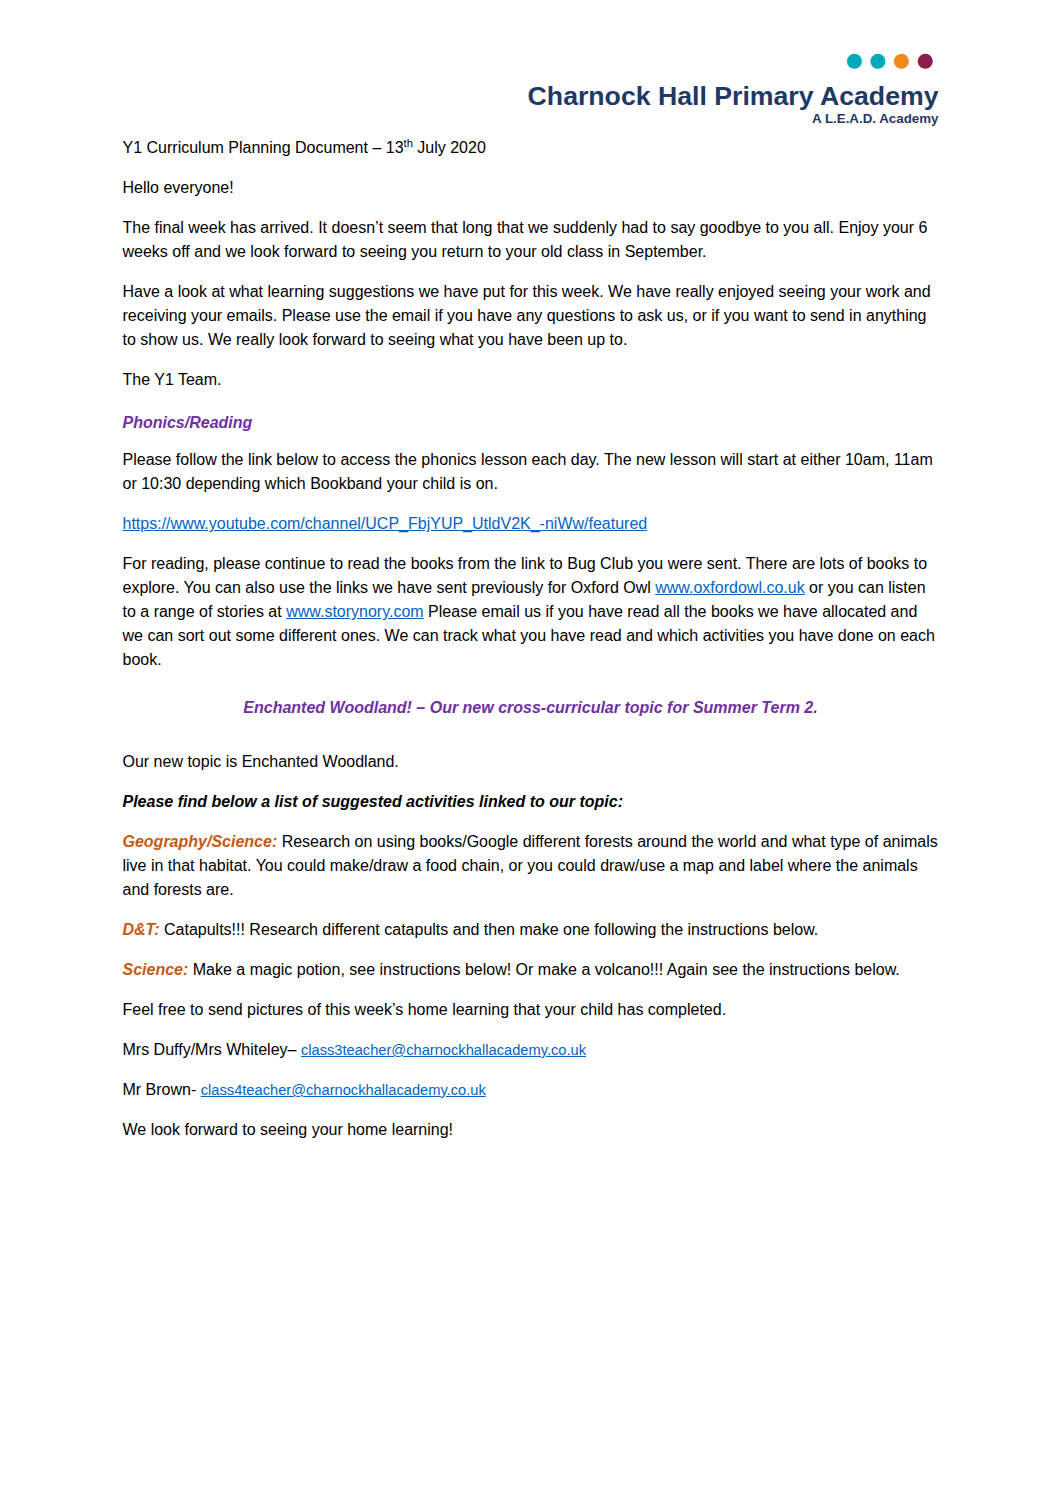●●●●
Charnock Hall Primary Academy
A L.E.A.D. Academy
Y1 Curriculum Planning Document – 13th July 2020
Hello everyone!
The final week has arrived. It doesn’t seem that long that we suddenly had to say goodbye to you all. Enjoy your 6 weeks off and we look forward to seeing you return to your old class in September.
Have a look at what learning suggestions we have put for this week. We have really enjoyed seeing your work and receiving your emails. Please use the email if you have any questions to ask us, or if you want to send in anything to show us. We really look forward to seeing what you have been up to.
The Y1 Team.
Phonics/Reading
Please follow the link below to access the phonics lesson each day. The new lesson will start at either 10am, 11am or 10:30 depending which Bookband your child is on.
https://www.youtube.com/channel/UCP_FbjYUP_UtldV2K_-niWw/featured
For reading, please continue to read the books from the link to Bug Club you were sent. There are lots of books to explore. You can also use the links we have sent previously for Oxford Owl www.oxfordowl.co.uk or you can listen to a range of stories at www.storynory.com Please email us if you have read all the books we have allocated and we can sort out some different ones. We can track what you have read and which activities you have done on each book.
Enchanted Woodland! – Our new cross-curricular topic for Summer Term 2.
Our new topic is Enchanted Woodland.
Please find below a list of suggested activities linked to our topic:
Geography/Science: Research on using books/Google different forests around the world and what type of animals live in that habitat. You could make/draw a food chain, or you could draw/use a map and label where the animals and forests are.
D&T: Catapults!!! Research different catapults and then make one following the instructions below.
Science: Make a magic potion, see instructions below! Or make a volcano!!! Again see the instructions below.
Feel free to send pictures of this week’s home learning that your child has completed.
Mrs Duffy/Mrs Whiteley– class3teacher@charnockhallacademy.co.uk
Mr Brown- class4teacher@charnockhallacademy.co.uk
We look forward to seeing your home learning!